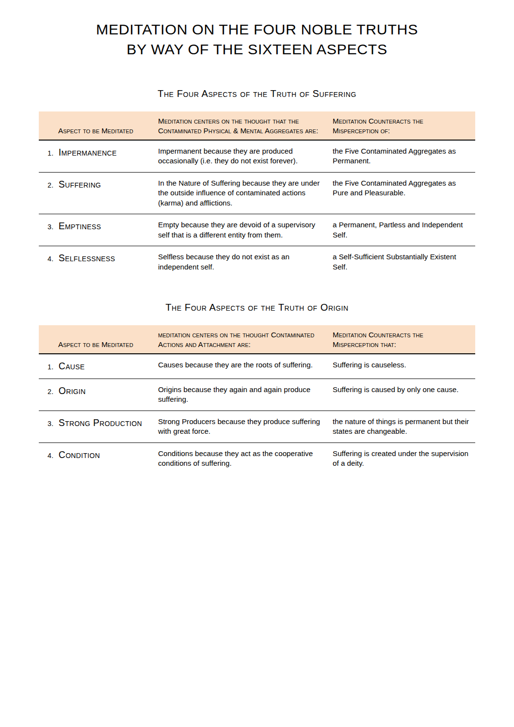MEDITATION ON THE FOUR NOBLE TRUTHS
BY WAY OF THE SIXTEEN ASPECTS
The Four Aspects of the Truth of Suffering
| Aspect to be Meditated | Meditation centers on the thought that the Contaminated Physical & Mental Aggregates are: | Meditation Counteracts the Misperception of: |
| --- | --- | --- |
| 1. Impermanence | Impermanent because they are produced occasionally (i.e. they do not exist forever). | the Five Contaminated Aggregates as Permanent. |
| 2. Suffering | In the Nature of Suffering because they are under the outside influence of contaminated actions (karma) and afflictions. | the Five Contaminated Aggregates as Pure and Pleasurable. |
| 3. Emptiness | Empty because they are devoid of a supervisory self that is a different entity from them. | a Permanent, Partless and Independent Self. |
| 4. Selflessness | Selfless because they do not exist as an independent self. | a Self-Sufficient Substantially Existent Self. |
The Four Aspects of the Truth of Origin
| Aspect to be Meditated | meditation centers on the thought Contaminated Actions and Attachment are: | Meditation Counteracts the Misperception that: |
| --- | --- | --- |
| 1. Cause | Causes because they are the roots of suffering. | Suffering is causeless. |
| 2. Origin | Origins because they again and again produce suffering. | Suffering is caused by only one cause. |
| 3. Strong Production | Strong Producers because they produce suffering with great force. | the nature of things is permanent but their states are changeable. |
| 4. Condition | Conditions because they act as the cooperative conditions of suffering. | Suffering is created under the supervision of a deity. |